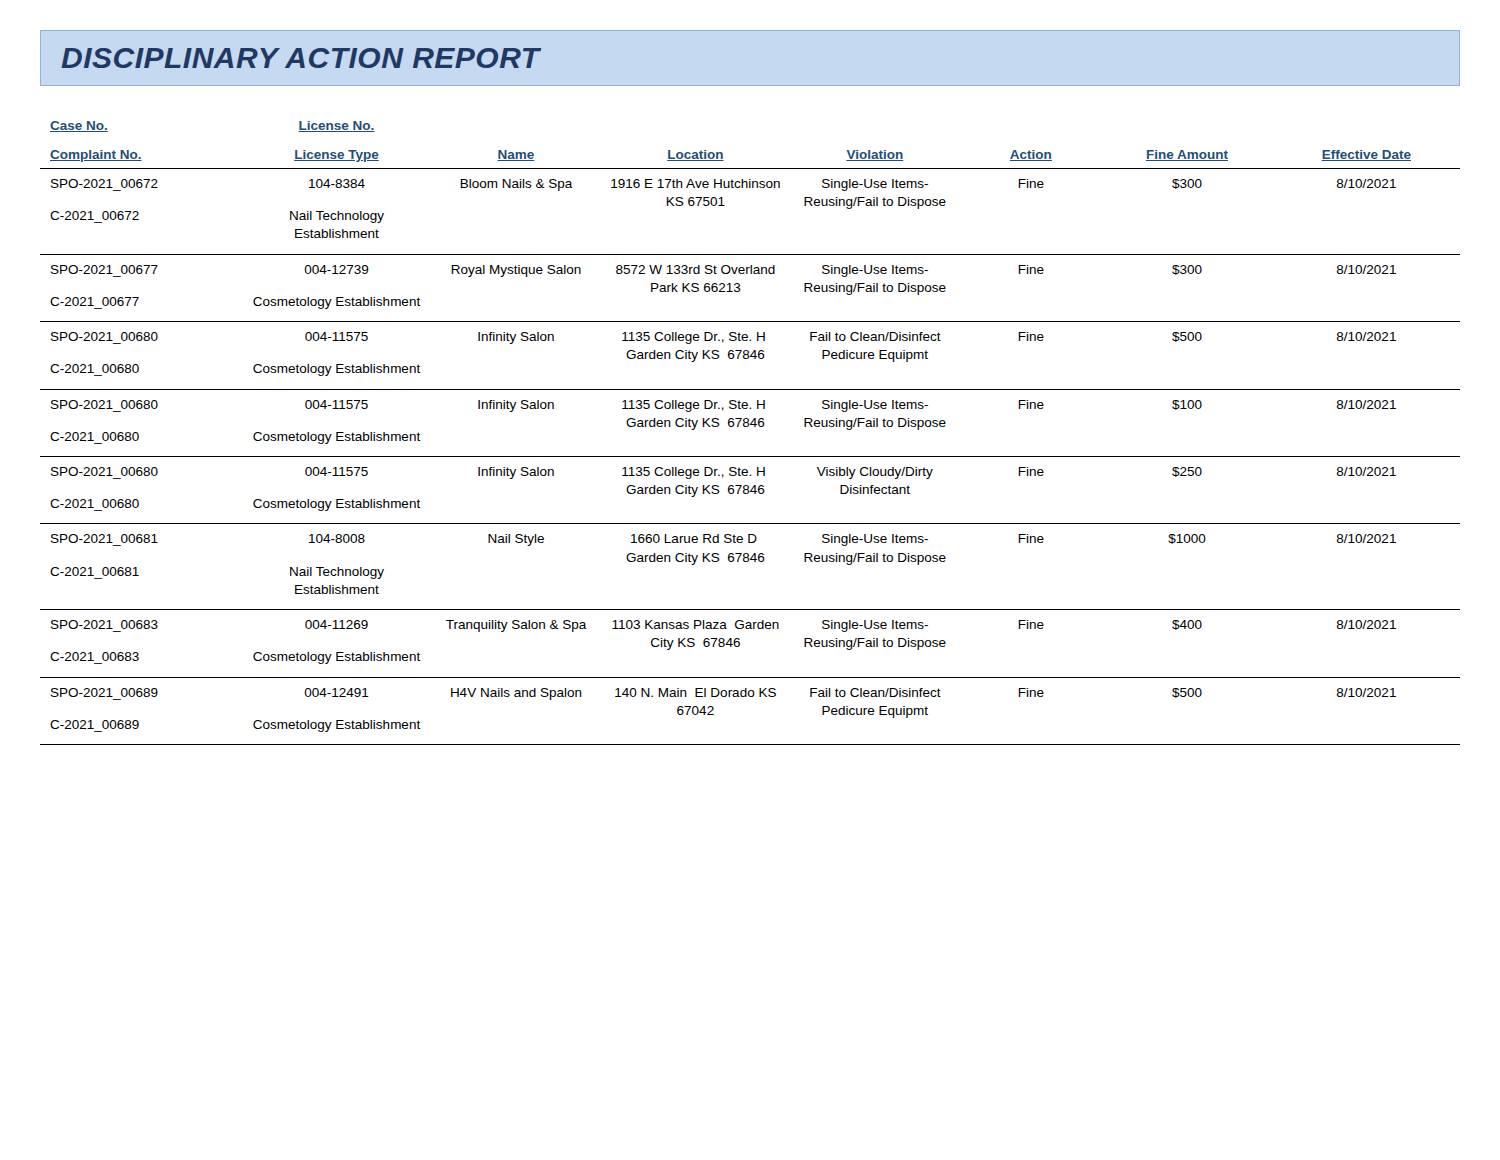DISCIPLINARY ACTION REPORT
| Case No. | License No. | | | | | | |
| --- | --- | --- | --- | --- | --- | --- | --- |
| Complaint No. | License Type | Name | Location | Violation | Action | Fine Amount | Effective Date |
| SPO-2021_00672 C-2021_00672 | 104-8384 Nail Technology Establishment | Bloom Nails & Spa | 1916 E 17th Ave Hutchinson KS 67501 | Single-Use Items-Reusing/Fail to Dispose | Fine | $300 | 8/10/2021 |
| SPO-2021_00677 C-2021_00677 | 004-12739 Cosmetology Establishment | Royal Mystique Salon | 8572 W 133rd St Overland Park KS 66213 | Single-Use Items-Reusing/Fail to Dispose | Fine | $300 | 8/10/2021 |
| SPO-2021_00680 C-2021_00680 | 004-11575 Cosmetology Establishment | Infinity Salon | 1135 College Dr., Ste. H Garden City KS 67846 | Fail to Clean/Disinfect Pedicure Equipmt | Fine | $500 | 8/10/2021 |
| SPO-2021_00680 C-2021_00680 | 004-11575 Cosmetology Establishment | Infinity Salon | 1135 College Dr., Ste. H Garden City KS 67846 | Single-Use Items-Reusing/Fail to Dispose | Fine | $100 | 8/10/2021 |
| SPO-2021_00680 C-2021_00680 | 004-11575 Cosmetology Establishment | Infinity Salon | 1135 College Dr., Ste. H Garden City KS 67846 | Visibly Cloudy/Dirty Disinfectant | Fine | $250 | 8/10/2021 |
| SPO-2021_00681 C-2021_00681 | 104-8008 Nail Technology Establishment | Nail Style | 1660 Larue Rd Ste D Garden City KS 67846 | Single-Use Items-Reusing/Fail to Dispose | Fine | $1000 | 8/10/2021 |
| SPO-2021_00683 C-2021_00683 | 004-11269 Cosmetology Establishment | Tranquility Salon & Spa | 1103 Kansas Plaza Garden City KS 67846 | Single-Use Items-Reusing/Fail to Dispose | Fine | $400 | 8/10/2021 |
| SPO-2021_00689 C-2021_00689 | 004-12491 Cosmetology Establishment | H4V Nails and Spalon | 140 N. Main El Dorado KS 67042 | Fail to Clean/Disinfect Pedicure Equipmt | Fine | $500 | 8/10/2021 |